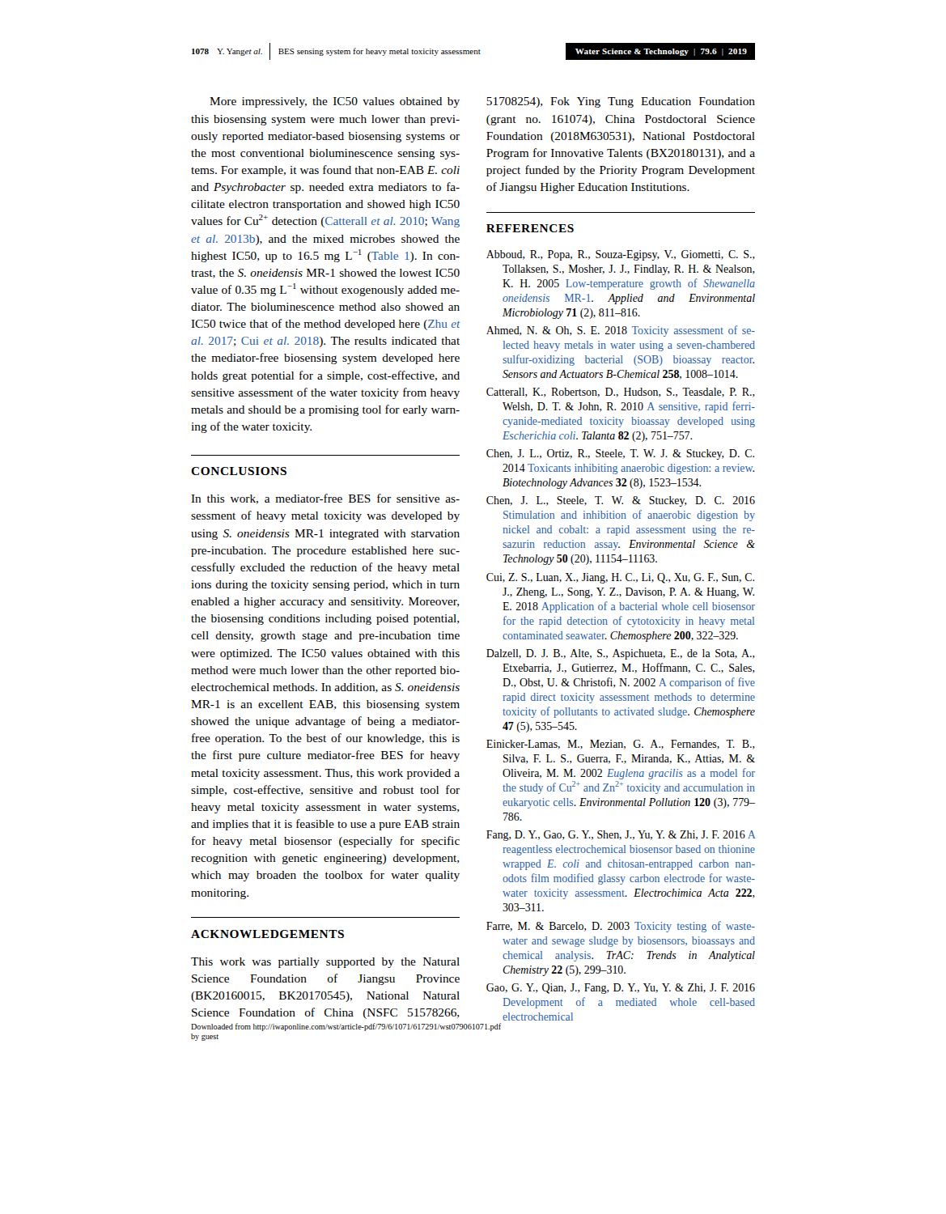1078
Y. Yang et al.
BES sensing system for heavy metal toxicity assessment
Water Science & Technology|79.6|2019
More impressively, the IC50 values obtained by this biosensing system were much lower than previously reported mediator-based biosensing systems or the most conventional bioluminescence sensing systems. For example, it was found that non-EAB E. coli and Psychrobacter sp. needed extra mediators to facilitate electron transportation and showed high IC50 values for Cu2+ detection (Catterall et al. 2010; Wang et al. 2013b), and the mixed microbes showed the highest IC50, up to 16.5 mg L−1 (Table 1). In contrast, the S. oneidensis MR-1 showed the lowest IC50 value of 0.35 mg L−1 without exogenously added mediator. The bioluminescence method also showed an IC50 twice that of the method developed here (Zhu et al. 2017; Cui et al. 2018). The results indicated that the mediator-free biosensing system developed here holds great potential for a simple, cost-effective, and sensitive assessment of the water toxicity from heavy metals and should be a promising tool for early warning of the water toxicity.
CONCLUSIONS
In this work, a mediator-free BES for sensitive assessment of heavy metal toxicity was developed by using S. oneidensis MR-1 integrated with starvation pre-incubation. The procedure established here successfully excluded the reduction of the heavy metal ions during the toxicity sensing period, which in turn enabled a higher accuracy and sensitivity. Moreover, the biosensing conditions including poised potential, cell density, growth stage and pre-incubation time were optimized. The IC50 values obtained with this method were much lower than the other reported bioelectrochemical methods. In addition, as S. oneidensis MR-1 is an excellent EAB, this biosensing system showed the unique advantage of being a mediator-free operation. To the best of our knowledge, this is the first pure culture mediator-free BES for heavy metal toxicity assessment. Thus, this work provided a simple, cost-effective, sensitive and robust tool for heavy metal toxicity assessment in water systems, and implies that it is feasible to use a pure EAB strain for heavy metal biosensor (especially for specific recognition with genetic engineering) development, which may broaden the toolbox for water quality monitoring.
ACKNOWLEDGEMENTS
This work was partially supported by the Natural Science Foundation of Jiangsu Province (BK20160015, BK20170545), National Natural Science Foundation of China (NSFC 51578266, 51708254), Fok Ying Tung Education Foundation (grant no. 161074), China Postdoctoral Science Foundation (2018M630531), National Postdoctoral Program for Innovative Talents (BX20180131), and a project funded by the Priority Program Development of Jiangsu Higher Education Institutions.
REFERENCES
Abboud, R., Popa, R., Souza-Egipsy, V., Giometti, C. S., Tollaksen, S., Mosher, J. J., Findlay, R. H. & Nealson, K. H. 2005 Low-temperature growth of Shewanella oneidensis MR-1. Applied and Environmental Microbiology 71 (2), 811–816.
Ahmed, N. & Oh, S. E. 2018 Toxicity assessment of selected heavy metals in water using a seven-chambered sulfur-oxidizing bacterial (SOB) bioassay reactor. Sensors and Actuators B-Chemical 258, 1008–1014.
Catterall, K., Robertson, D., Hudson, S., Teasdale, P. R., Welsh, D. T. & John, R. 2010 A sensitive, rapid ferricyanide-mediated toxicity bioassay developed using Escherichia coli. Talanta 82 (2), 751–757.
Chen, J. L., Ortiz, R., Steele, T. W. J. & Stuckey, D. C. 2014 Toxicants inhibiting anaerobic digestion: a review. Biotechnology Advances 32 (8), 1523–1534.
Chen, J. L., Steele, T. W. & Stuckey, D. C. 2016 Stimulation and inhibition of anaerobic digestion by nickel and cobalt: a rapid assessment using the resazurin reduction assay. Environmental Science & Technology 50 (20), 11154–11163.
Cui, Z. S., Luan, X., Jiang, H. C., Li, Q., Xu, G. F., Sun, C. J., Zheng, L., Song, Y. Z., Davison, P. A. & Huang, W. E. 2018 Application of a bacterial whole cell biosensor for the rapid detection of cytotoxicity in heavy metal contaminated seawater. Chemosphere 200, 322–329.
Dalzell, D. J. B., Alte, S., Aspichueta, E., de la Sota, A., Etxebarria, J., Gutierrez, M., Hoffmann, C. C., Sales, D., Obst, U. & Christofi, N. 2002 A comparison of five rapid direct toxicity assessment methods to determine toxicity of pollutants to activated sludge. Chemosphere 47 (5), 535–545.
Einicker-Lamas, M., Mezian, G. A., Fernandes, T. B., Silva, F. L. S., Guerra, F., Miranda, K., Attias, M. & Oliveira, M. M. 2002 Euglena gracilis as a model for the study of Cu2+ and Zn2+ toxicity and accumulation in eukaryotic cells. Environmental Pollution 120 (3), 779–786.
Fang, D. Y., Gao, G. Y., Shen, J., Yu, Y. & Zhi, J. F. 2016 A reagentless electrochemical biosensor based on thionine wrapped E. coli and chitosan-entrapped carbon nanodots film modified glassy carbon electrode for wastewater toxicity assessment. Electrochimica Acta 222, 303–311.
Farre, M. & Barcelo, D. 2003 Toxicity testing of wastewater and sewage sludge by biosensors, bioassays and chemical analysis. TrAC: Trends in Analytical Chemistry 22 (5), 299–310.
Gao, G. Y., Qian, J., Fang, D. Y., Yu, Y. & Zhi, J. F. 2016 Development of a mediated whole cell-based electrochemical
Downloaded from http://iwaponline.com/wst/article-pdf/79/6/1071/617291/wst079061071.pdf
by guest